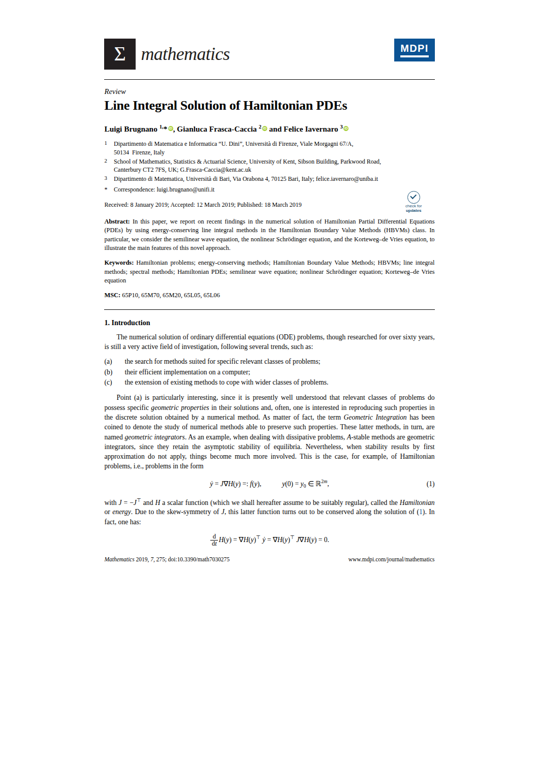Σ
mathematics
MDPI
Review
Line Integral Solution of Hamiltonian PDEs
Luigi Brugnano 1,* , Gianluca Frasca-Caccia 2 and Felice Iavernaro 3
1 Dipartimento di Matematica e Informatica “U. Dini”, Università di Firenze, Viale Morgagni 67/A,
50134 Firenze, Italy
2 School of Mathematics, Statistics & Actuarial Science, University of Kent, Sibson Building, Parkwood Road,
Canterbury CT2 7FS, UK; G.Frasca-Caccia@kent.ac.uk
3 Dipartimento di Matematica, Università di Bari, Via Orabona 4, 70125 Bari, Italy; felice.iavernaro@uniba.it
*Correspondence: luigi.brugnano@unifi.it
Received: 8 January 2019; Accepted: 12 March 2019; Published: 18 March 2019
check for
updates
Abstract: In this paper, we report on recent findings in the numerical solution of Hamiltonian Partial Differential Equations (PDEs) by using energy-conserving line integral methods in the Hamiltonian Boundary Value Methods (HBVMs) class. In particular, we consider the semilinear wave equation, the nonlinear Schrödinger equation, and the Korteweg–de Vries equation, to illustrate the main features of this novel approach.
Keywords: Hamiltonian problems; energy-conserving methods; Hamiltonian Boundary Value Methods; HBVMs; line integral methods; spectral methods; Hamiltonian PDEs; semilinear wave equation; nonlinear Schrödinger equation; Korteweg–de Vries equation
MSC: 65P10, 65M70, 65M20, 65L05, 65L06
1. Introduction
The numerical solution of ordinary differential equations (ODE) problems, though researched for over sixty years, is still a very active field of investigation, following several trends, such as:
(a) the search for methods suited for specific relevant classes of problems;
(b) their efficient implementation on a computer;
(c) the extension of existing methods to cope with wider classes of problems.
Point (a) is particularly interesting, since it is presently well understood that relevant classes of problems do possess specific geometric properties in their solutions and, often, one is interested in reproducing such properties in the discrete solution obtained by a numerical method. As matter of fact, the term Geometric Integration has been coined to denote the study of numerical methods able to preserve such properties. These latter methods, in turn, are named geometric integrators. As an example, when dealing with dissipative problems, A-stable methods are geometric integrators, since they retain the asymptotic stability of equilibria. Nevertheless, when stability results by first approximation do not apply, things become much more involved. This is the case, for example, of Hamiltonian problems, i.e., problems in the form
ẏ = J∇H(y) =: f(y),   y(0) = y0 ∈ ℝ2m,
(1)
with J = −J⊤ and H a scalar function (which we shall hereafter assume to be suitably regular), called the Hamiltonian or energy. Due to the skew-symmetry of J, this latter function turns out to be conserved along the solution of (1). In fact, one has:
ddt H(y) = ∇H(y)⊤ ẏ = ∇H(y)⊤ J∇H(y) = 0.
Mathematics 2019, 7, 275; doi:10.3390/math7030275
www.mdpi.com/journal/mathematics